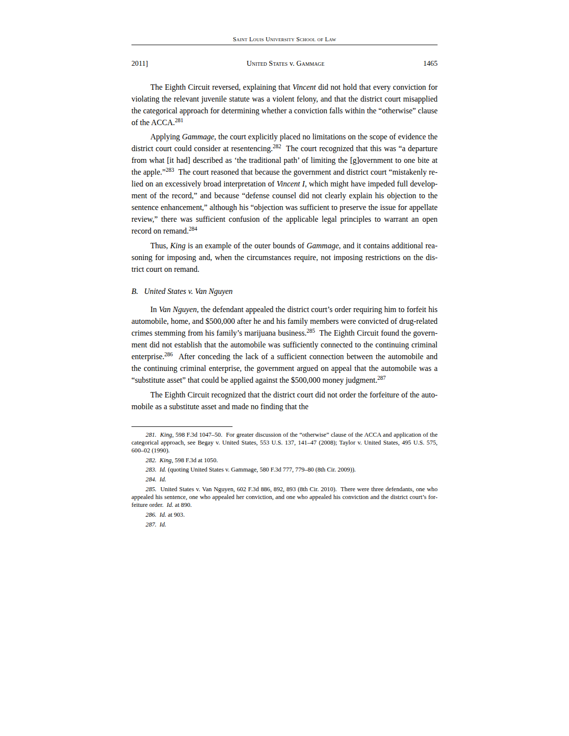Saint Louis University School of Law
2011] United States v. Gammage 1465
The Eighth Circuit reversed, explaining that Vincent did not hold that every conviction for violating the relevant juvenile statute was a violent felony, and that the district court misapplied the categorical approach for determining whether a conviction falls within the “otherwise” clause of the ACCA.281
Applying Gammage, the court explicitly placed no limitations on the scope of evidence the district court could consider at resentencing.282 The court recognized that this was “a departure from what [it had] described as ‘the traditional path’ of limiting the [g]overnment to one bite at the apple.”283 The court reasoned that because the government and district court “mistakenly relied on an excessively broad interpretation of Vincent I, which might have impeded full development of the record,” and because “defense counsel did not clearly explain his objection to the sentence enhancement,” although his “objection was sufficient to preserve the issue for appellate review,” there was sufficient confusion of the applicable legal principles to warrant an open record on remand.284
Thus, King is an example of the outer bounds of Gammage, and it contains additional reasoning for imposing and, when the circumstances require, not imposing restrictions on the district court on remand.
B. United States v. Van Nguyen
In Van Nguyen, the defendant appealed the district court’s order requiring him to forfeit his automobile, home, and $500,000 after he and his family members were convicted of drug-related crimes stemming from his family’s marijuana business.285 The Eighth Circuit found the government did not establish that the automobile was sufficiently connected to the continuing criminal enterprise.286 After conceding the lack of a sufficient connection between the automobile and the continuing criminal enterprise, the government argued on appeal that the automobile was a “substitute asset” that could be applied against the $500,000 money judgment.287
The Eighth Circuit recognized that the district court did not order the forfeiture of the automobile as a substitute asset and made no finding that the
281. King, 598 F.3d 1047–50. For greater discussion of the “otherwise” clause of the ACCA and application of the categorical approach, see Begay v. United States, 553 U.S. 137, 141–47 (2008); Taylor v. United States, 495 U.S. 575, 600–02 (1990).
282. King, 598 F.3d at 1050.
283. Id. (quoting United States v. Gammage, 580 F.3d 777, 779–80 (8th Cir. 2009)).
284. Id.
285. United States v. Van Nguyen, 602 F.3d 886, 892, 893 (8th Cir. 2010). There were three defendants, one who appealed his sentence, one who appealed her conviction, and one who appealed his conviction and the district court’s forfeiture order. Id. at 890.
286. Id. at 903.
287. Id.